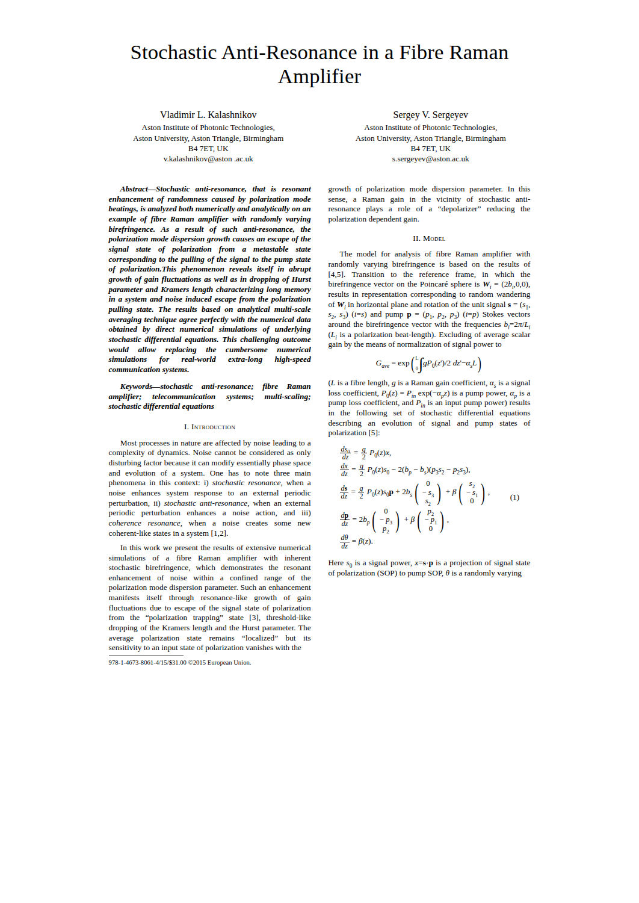Stochastic Anti-Resonance in a Fibre Raman
Amplifier
Vladimir L. Kalashnikov
Aston Institute of Photonic Technologies,
Aston University, Aston Triangle, Birmingham
B4 7ET, UK
v.kalashnikov@aston .ac.uk
Sergey V. Sergeyev
Aston Institute of Photonic Technologies,
Aston University, Aston Triangle, Birmingham
B4 7ET, UK
s.sergeyev@aston.ac.uk
Abstract—Stochastic anti-resonance, that is resonant enhancement of randomness caused by polarization mode beatings, is analyzed both numerically and analytically on an example of fibre Raman amplifier with randomly varying birefringence. As a result of such anti-resonance, the polarization mode dispersion growth causes an escape of the signal state of polarization from a metastable state corresponding to the pulling of the signal to the pump state of polarization.This phenomenon reveals itself in abrupt growth of gain fluctuations as well as in dropping of Hurst parameter and Kramers length characterizing long memory in a system and noise induced escape from the polarization pulling state. The results based on analytical multi-scale averaging technique agree perfectly with the numerical data obtained by direct numerical simulations of underlying stochastic differential equations. This challenging outcome would allow replacing the cumbersome numerical simulations for real-world extra-long high-speed communication systems.
Keywords—stochastic anti-resonance; fibre Raman amplifier; telecommunication systems; multi-scaling; stochastic differential equations
I. Introduction
Most processes in nature are affected by noise leading to a complexity of dynamics. Noise cannot be considered as only disturbing factor because it can modify essentially phase space and evolution of a system. One has to note three main phenomena in this context: i) stochastic resonance, when a noise enhances system response to an external periodic perturbation, ii) stochastic anti-resonance, when an external periodic perturbation enhances a noise action, and iii) coherence resonance, when a noise creates some new coherent-like states in a system [1,2].
In this work we present the results of extensive numerical simulations of a fibre Raman amplifier with inherent stochastic birefringence, which demonstrates the resonant enhancement of noise within a confined range of the polarization mode dispersion parameter. Such an enhancement manifests itself through resonance-like growth of gain fluctuations due to escape of the signal state of polarization from the “polarization trapping” state [3], threshold-like dropping of the Kramers length and the Hurst parameter. The average polarization state remains “localized” but its sensitivity to an input state of polarization vanishes with the
growth of polarization mode dispersion parameter. In this sense, a Raman gain in the vicinity of stochastic anti-resonance plays a role of a “depolarizer” reducing the polarization dependent gain.
II. Model
The model for analysis of fibre Raman amplifier with randomly varying birefringence is based on the results of [4,5]. Transition to the reference frame, in which the birefringence vector on the Poincaré sphere is Wi = (2bi,0,0), results in representation corresponding to random wandering of Wi in horizontal plane and rotation of the unit signal s = (s1, s2, s3) (i=s) and pump p = (p1, p2, p3) (i=p) Stokes vectors around the birefringence vector with the frequencies bi=2π/Li (Li is a polarization beat-length). Excluding of average scalar gain by the means of normalization of signal power to
Gave = exp(L 0∫gP0(z')/2 dz'−αsL)
(L is a fibre length, g is a Raman gain coefficient, αs is a signal loss coefficient, P0(z) = Pin exp(−αpz) is a pump power, αp is a pump loss coefficient, and Pin is an input pump power) results in the following set of stochastic differential equations describing an evolution of signal and pump states of polarization [5]:
ds0 dz = g 2 P0(z)x, dx dz = g 2 P0(z)s0 − 2(bp − bs)(p3s2 − p2s3), ds dz = g 2 P0(z)s0p + 2bs(0
− s3
s2) + β(s2
− s1
0), dp dz = 2bp(0
− p3
p2) + β(p2
− p1
0), dθ dz = β(z).
(1)
Here s0 is a signal power, x=s·p is a projection of signal state of polarization (SOP) to pump SOP, θ is a randomly varying
978-1-4673-8061-4/15/$31.00 ©2015 European Union.